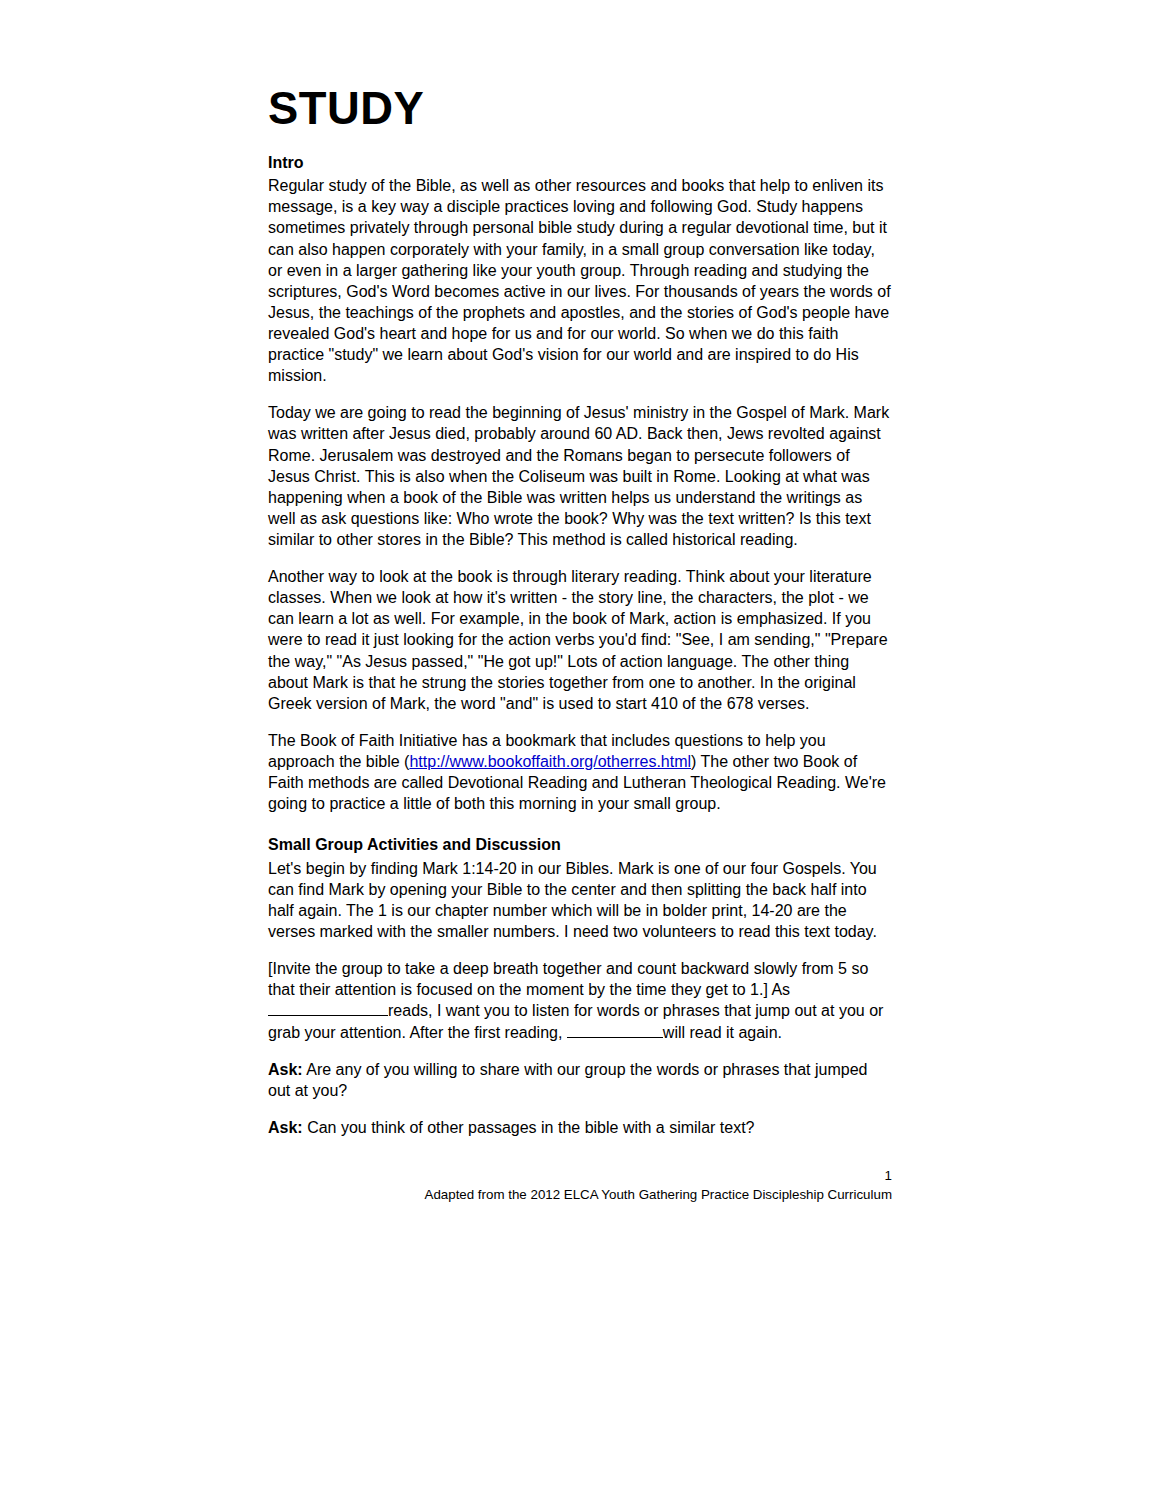STUDY
Intro
Regular study of the Bible, as well as other resources and books that help to enliven its message, is a key way a disciple practices loving and following God. Study happens sometimes privately through personal bible study during a regular devotional time, but it can also happen corporately with your family, in a small group conversation like today, or even in a larger gathering like your youth group. Through reading and studying the scriptures, God's Word becomes active in our lives. For thousands of years the words of Jesus, the teachings of the prophets and apostles, and the stories of God's people have revealed God's heart and hope for us and for our world. So when we do this faith practice "study" we learn about God's vision for our world and are inspired to do His mission.
Today we are going to read the beginning of Jesus' ministry in the Gospel of Mark. Mark was written after Jesus died, probably around 60 AD. Back then, Jews revolted against Rome. Jerusalem was destroyed and the Romans began to persecute followers of Jesus Christ. This is also when the Coliseum was built in Rome. Looking at what was happening when a book of the Bible was written helps us understand the writings as well as ask questions like: Who wrote the book? Why was the text written? Is this text similar to other stores in the Bible? This method is called historical reading.
Another way to look at the book is through literary reading. Think about your literature classes. When we look at how it's written - the story line, the characters, the plot - we can learn a lot as well. For example, in the book of Mark, action is emphasized. If you were to read it just looking for the action verbs you'd find: "See, I am sending," "Prepare the way," "As Jesus passed," "He got up!" Lots of action language. The other thing about Mark is that he strung the stories together from one to another. In the original Greek version of Mark, the word "and" is used to start 410 of the 678 verses.
The Book of Faith Initiative has a bookmark that includes questions to help you approach the bible (http://www.bookoffaith.org/otherres.html) The other two Book of Faith methods are called Devotional Reading and Lutheran Theological Reading. We're going to practice a little of both this morning in your small group.
Small Group Activities and Discussion
Let's begin by finding Mark 1:14-20 in our Bibles. Mark is one of our four Gospels. You can find Mark by opening your Bible to the center and then splitting the back half into half again. The 1 is our chapter number which will be in bolder print, 14-20 are the verses marked with the smaller numbers. I need two volunteers to read this text today.
[Invite the group to take a deep breath together and count backward slowly from 5 so that their attention is focused on the moment by the time they get to 1.] As reads, I want you to listen for words or phrases that jump out at you or grab your attention. After the first reading, will read it again.
Ask: Are any of you willing to share with our group the words or phrases that jumped out at you?
Ask: Can you think of other passages in the bible with a similar text?
1 Adapted from the 2012 ELCA Youth Gathering Practice Discipleship Curriculum